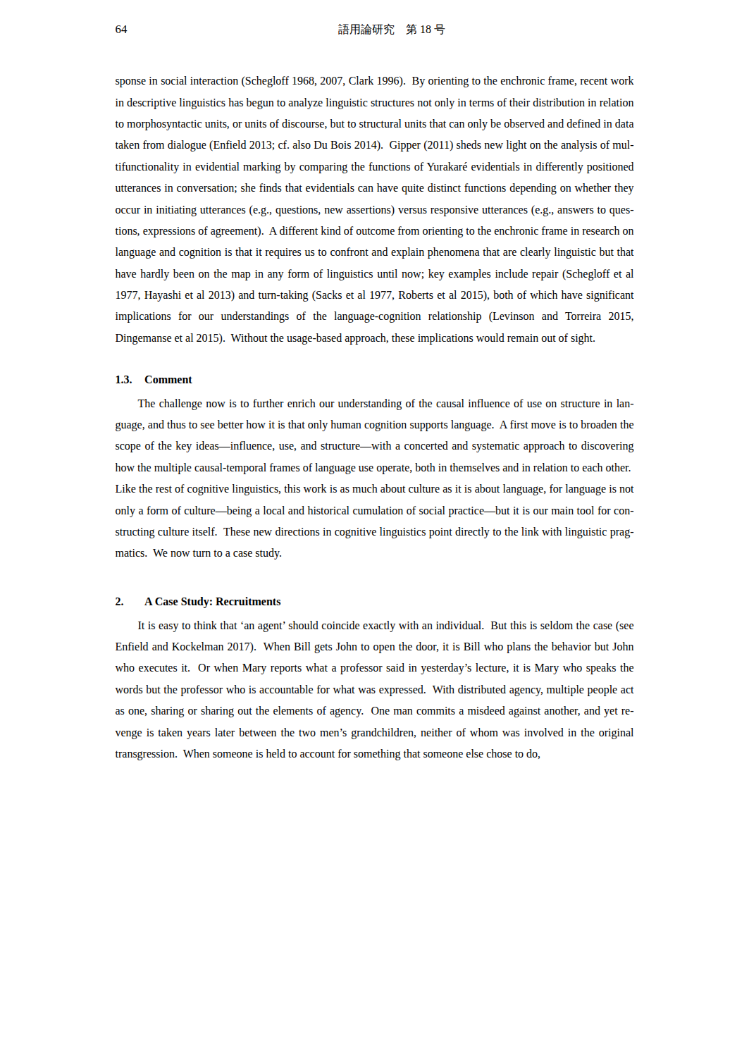64 語用論研究　第 18 号
sponse in social interaction (Schegloff 1968, 2007, Clark 1996). By orienting to the enchronic frame, recent work in descriptive linguistics has begun to analyze linguistic structures not only in terms of their distribution in relation to morphosyntactic units, or units of discourse, but to structural units that can only be observed and defined in data taken from dialogue (Enfield 2013; cf. also Du Bois 2014). Gipper (2011) sheds new light on the analysis of multifunctionality in evidential marking by comparing the functions of Yurakaré evidentials in differently positioned utterances in conversation; she finds that evidentials can have quite distinct functions depending on whether they occur in initiating utterances (e.g., questions, new assertions) versus responsive utterances (e.g., answers to questions, expressions of agreement). A different kind of outcome from orienting to the enchronic frame in research on language and cognition is that it requires us to confront and explain phenomena that are clearly linguistic but that have hardly been on the map in any form of linguistics until now; key examples include repair (Schegloff et al 1977, Hayashi et al 2013) and turn-taking (Sacks et al 1977, Roberts et al 2015), both of which have significant implications for our understandings of the language-cognition relationship (Levinson and Torreira 2015, Dingemanse et al 2015). Without the usage-based approach, these implications would remain out of sight.
1.3. Comment
The challenge now is to further enrich our understanding of the causal influence of use on structure in language, and thus to see better how it is that only human cognition supports language. A first move is to broaden the scope of the key ideas—influence, use, and structure—with a concerted and systematic approach to discovering how the multiple causal-temporal frames of language use operate, both in themselves and in relation to each other. Like the rest of cognitive linguistics, this work is as much about culture as it is about language, for language is not only a form of culture—being a local and historical cumulation of social practice—but it is our main tool for constructing culture itself. These new directions in cognitive linguistics point directly to the link with linguistic pragmatics. We now turn to a case study.
2. A Case Study: Recruitments
It is easy to think that ‘an agent’ should coincide exactly with an individual. But this is seldom the case (see Enfield and Kockelman 2017). When Bill gets John to open the door, it is Bill who plans the behavior but John who executes it. Or when Mary reports what a professor said in yesterday’s lecture, it is Mary who speaks the words but the professor who is accountable for what was expressed. With distributed agency, multiple people act as one, sharing or sharing out the elements of agency. One man commits a misdeed against another, and yet revenge is taken years later between the two men’s grandchildren, neither of whom was involved in the original transgression. When someone is held to account for something that someone else chose to do,